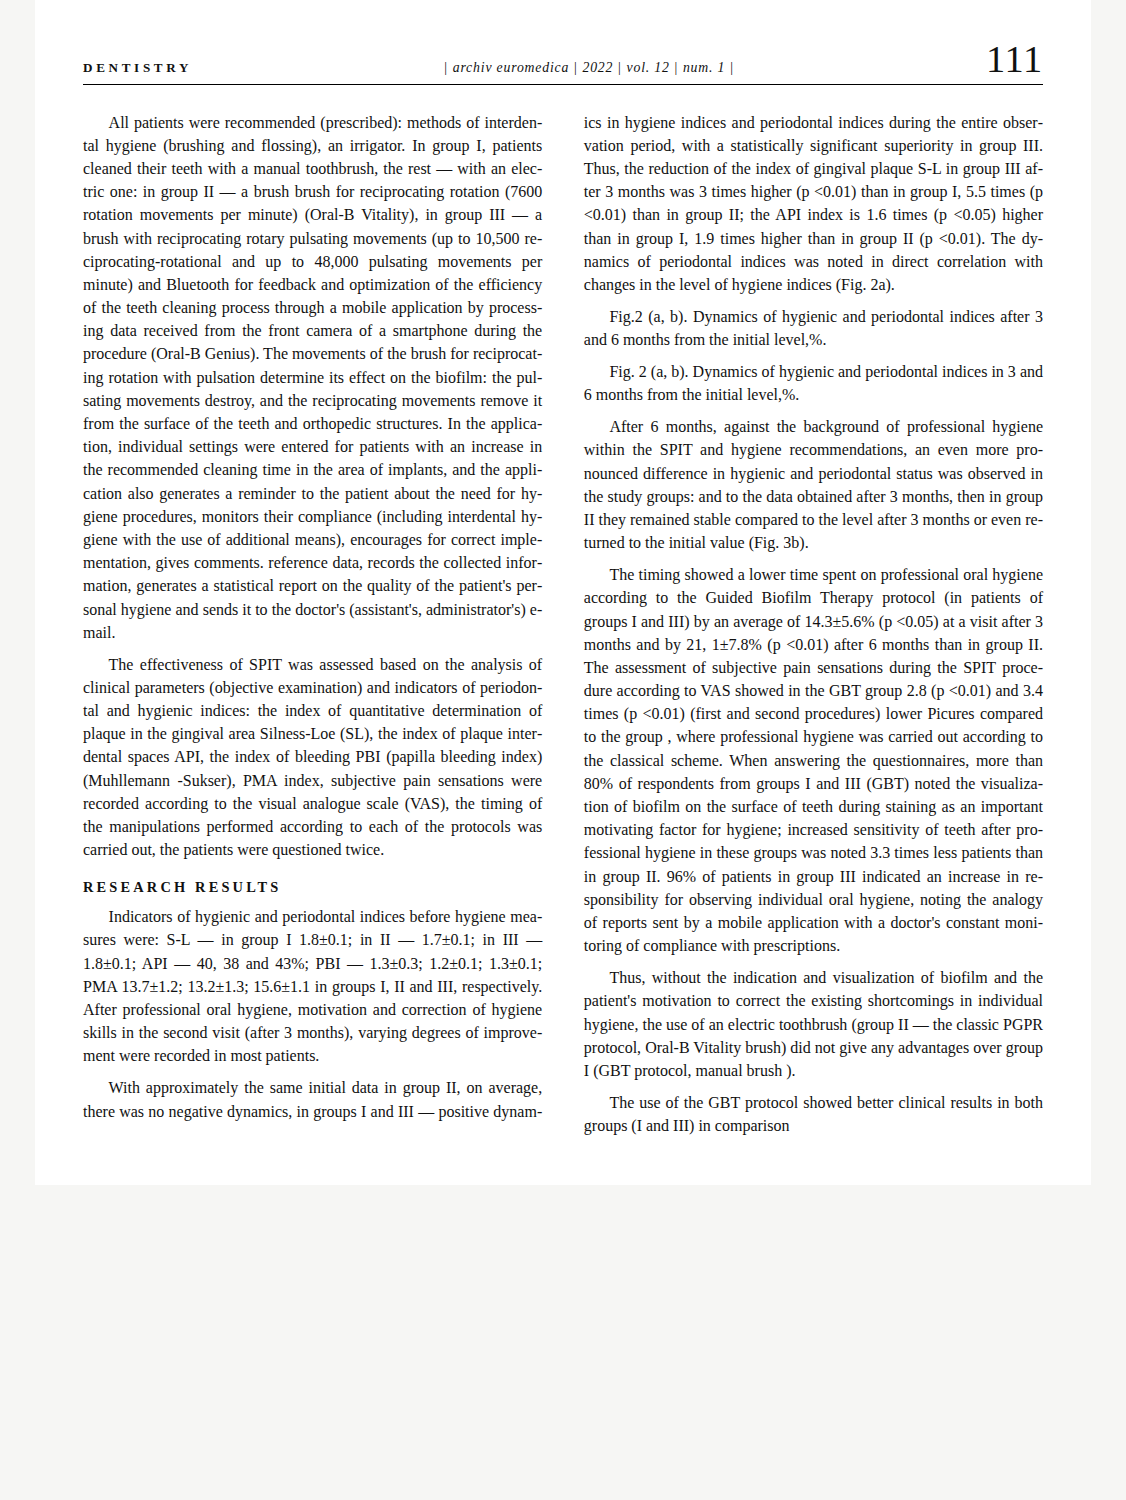Dentistry
|archiv euromedica|2022|vol. 12|num. 1|
111
All patients were recommended (prescribed): methods of interdental hygiene (brushing and flossing), an irrigator. In group I, patients cleaned their teeth with a manual toothbrush, the rest — with an electric one: in group II — a brush brush for reciprocating rotation (7600 rotation movements per minute) (Oral-B Vitality), in group III — a brush with reciprocating rotary pulsating movements (up to 10,500 reciprocating-rotational and up to 48,000 pulsating movements per minute) and Bluetooth for feedback and optimization of the efficiency of the teeth cleaning process through a mobile application by processing data received from the front camera of a smartphone during the procedure (Oral-B Genius). The movements of the brush for reciprocating rotation with pulsation determine its effect on the biofilm: the pulsating movements destroy, and the reciprocating movements remove it from the surface of the teeth and orthopedic structures. In the application, individual settings were entered for patients with an increase in the recommended cleaning time in the area of implants, and the application also generates a reminder to the patient about the need for hygiene procedures, monitors their compliance (including interdental hygiene with the use of additional means), encourages for correct implementation, gives comments. reference data, records the collected information, generates a statistical report on the quality of the patient's personal hygiene and sends it to the doctor's (assistant's, administrator's) e-mail.
The effectiveness of SPIT was assessed based on the analysis of clinical parameters (objective examination) and indicators of periodontal and hygienic indices: the index of quantitative determination of plaque in the gingival area Silness-Loe (SL), the index of plaque interdental spaces API, the index of bleeding PBI (papilla bleeding index) (Muhllemann -Sukser), PMA index, subjective pain sensations were recorded according to the visual analogue scale (VAS), the timing of the manipulations performed according to each of the protocols was carried out, the patients were questioned twice.
Research results
Indicators of hygienic and periodontal indices before hygiene measures were: S-L — in group I 1.8±0.1; in II — 1.7±0.1; in III — 1.8±0.1; API — 40, 38 and 43%; PBI — 1.3±0.3; 1.2±0.1; 1.3±0.1; PMA 13.7±1.2; 13.2±1.3; 15.6±1.1 in groups I, II and III, respectively. After professional oral hygiene, motivation and correction of hygiene skills in the second visit (after 3 months), varying degrees of improvement were recorded in most patients.
With approximately the same initial data in group II, on average, there was no negative dynamics, in groups I and III — positive dynamics in hygiene indices and periodontal indices during the entire observation period, with a statistically significant superiority in group III. Thus, the reduction of the index of gingival plaque S-L in group III after 3 months was 3 times higher (p <0.01) than in group I, 5.5 times (p <0.01) than in group II; the API index is 1.6 times (p <0.05) higher than in group I, 1.9 times higher than in group II (p <0.01). The dynamics of periodontal indices was noted in direct correlation with changes in the level of hygiene indices (Fig. 2a).
Fig.2 (a, b). Dynamics of hygienic and periodontal indices after 3 and 6 months from the initial level,%.
Fig. 2 (a, b). Dynamics of hygienic and periodontal indices in 3 and 6 months from the initial level,%.
After 6 months, against the background of professional hygiene within the SPIT and hygiene recommendations, an even more pronounced difference in hygienic and periodontal status was observed in the study groups: and to the data obtained after 3 months, then in group II they remained stable compared to the level after 3 months or even returned to the initial value (Fig. 3b).
The timing showed a lower time spent on professional oral hygiene according to the Guided Biofilm Therapy protocol (in patients of groups I and III) by an average of 14.3±5.6% (p <0.05) at a visit after 3 months and by 21, 1±7.8% (p <0.01) after 6 months than in group II. The assessment of subjective pain sensations during the SPIT procedure according to VAS showed in the GBT group 2.8 (p <0.01) and 3.4 times (p <0.01) (first and second procedures) lower Picures compared to the group , where professional hygiene was carried out according to the classical scheme. When answering the questionnaires, more than 80% of respondents from groups I and III (GBT) noted the visualization of biofilm on the surface of teeth during staining as an important motivating factor for hygiene; increased sensitivity of teeth after professional hygiene in these groups was noted 3.3 times less patients than in group II. 96% of patients in group III indicated an increase in responsibility for observing individual oral hygiene, noting the analogy of reports sent by a mobile application with a doctor's constant monitoring of compliance with prescriptions.
Thus, without the indication and visualization of biofilm and the patient's motivation to correct the existing shortcomings in individual hygiene, the use of an electric toothbrush (group II — the classic PGPR protocol, Oral-B Vitality brush) did not give any advantages over group I (GBT protocol, manual brush ).
The use of the GBT protocol showed better clinical results in both groups (I and III) in comparison